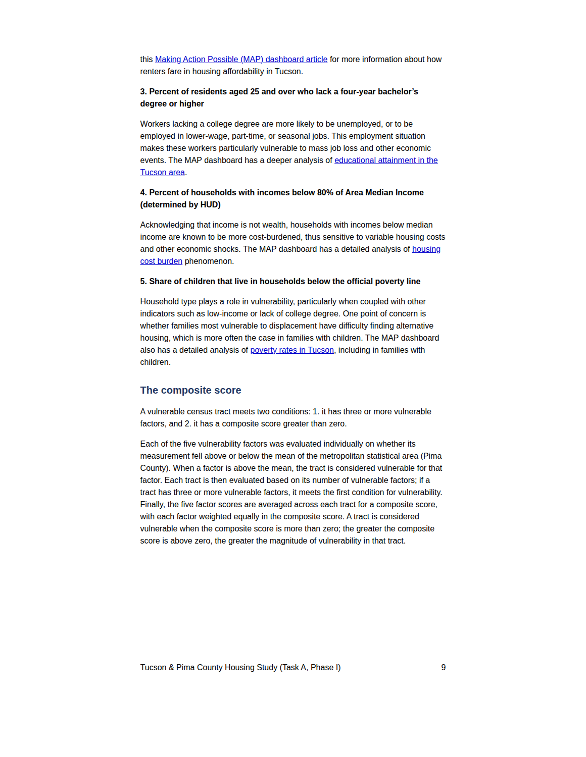this Making Action Possible (MAP) dashboard article for more information about how renters fare in housing affordability in Tucson.
3. Percent of residents aged 25 and over who lack a four-year bachelor’s degree or higher
Workers lacking a college degree are more likely to be unemployed, or to be employed in lower-wage, part-time, or seasonal jobs. This employment situation makes these workers particularly vulnerable to mass job loss and other economic events. The MAP dashboard has a deeper analysis of educational attainment in the Tucson area.
4. Percent of households with incomes below 80% of Area Median Income (determined by HUD)
Acknowledging that income is not wealth, households with incomes below median income are known to be more cost-burdened, thus sensitive to variable housing costs and other economic shocks. The MAP dashboard has a detailed analysis of housing cost burden phenomenon.
5. Share of children that live in households below the official poverty line
Household type plays a role in vulnerability, particularly when coupled with other indicators such as low-income or lack of college degree. One point of concern is whether families most vulnerable to displacement have difficulty finding alternative housing, which is more often the case in families with children. The MAP dashboard also has a detailed analysis of poverty rates in Tucson, including in families with children.
The composite score
A vulnerable census tract meets two conditions: 1. it has three or more vulnerable factors, and 2. it has a composite score greater than zero.
Each of the five vulnerability factors was evaluated individually on whether its measurement fell above or below the mean of the metropolitan statistical area (Pima County). When a factor is above the mean, the tract is considered vulnerable for that factor. Each tract is then evaluated based on its number of vulnerable factors; if a tract has three or more vulnerable factors, it meets the first condition for vulnerability. Finally, the five factor scores are averaged across each tract for a composite score, with each factor weighted equally in the composite score. A tract is considered vulnerable when the composite score is more than zero; the greater the composite score is above zero, the greater the magnitude of vulnerability in that tract.
Tucson & Pima County Housing Study (Task A, Phase I)
9